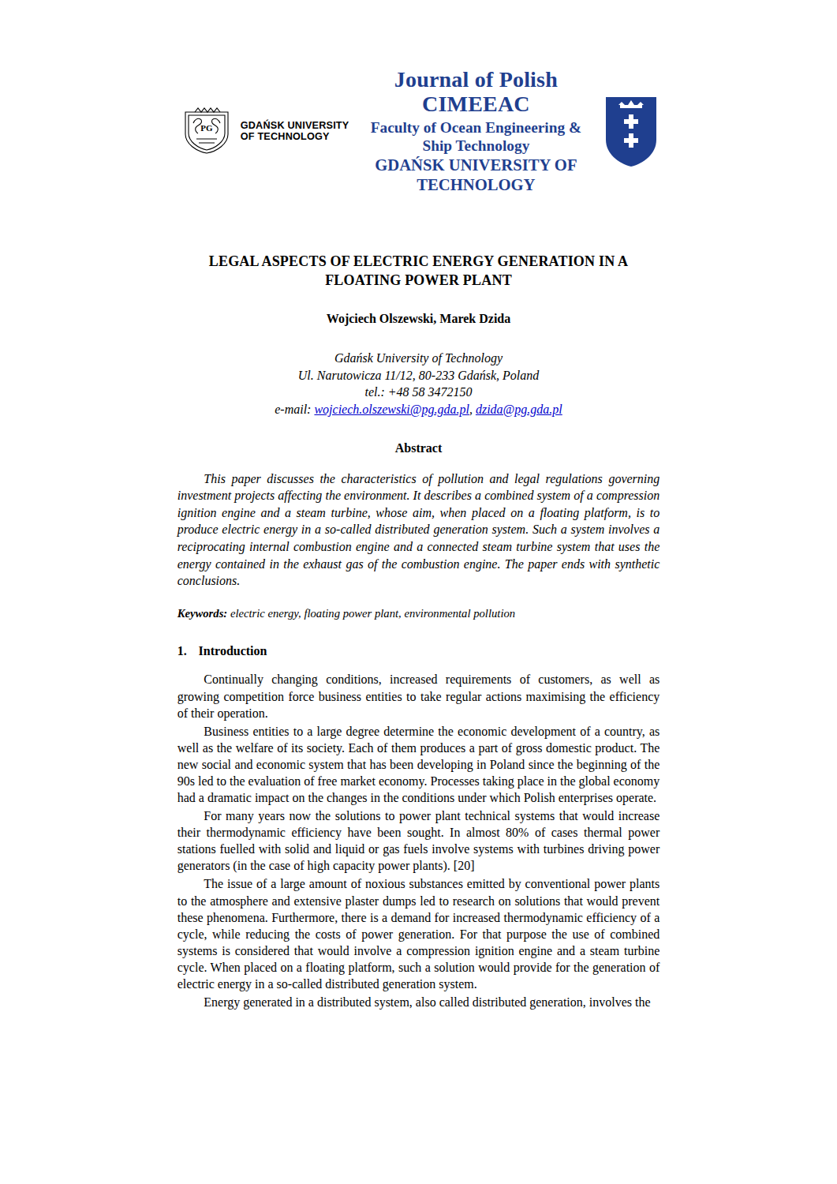PG
GDAŃSK UNIVERSITY
OF TECHNOLOGY
Journal of Polish CIMEEAC
Faculty of Ocean Engineering & Ship Technology
GDAŃSK UNIVERSITY OF TECHNOLOGY
Legal Aspects of Electric Energy Generation in a Floating Power Plant
Wojciech Olszewski, Marek Dzida
Gdańsk University of Technology
Ul. Narutowicza 11/12, 80-233 Gdańsk, Poland
tel.: +48 58 3472150
e-mail: wojciech.olszewski@pg.gda.pl, dzida@pg.gda.pl
Abstract
This paper discusses the characteristics of pollution and legal regulations governing investment projects affecting the environment. It describes a combined system of a compression ignition engine and a steam turbine, whose aim, when placed on a floating platform, is to produce electric energy in a so-called distributed generation system. Such a system involves a reciprocating internal combustion engine and a connected steam turbine system that uses the energy contained in the exhaust gas of the combustion engine. The paper ends with synthetic conclusions.
Keywords: electric energy, floating power plant, environmental pollution
1. Introduction
Continually changing conditions, increased requirements of customers, as well as growing competition force business entities to take regular actions maximising the efficiency of their operation.
Business entities to a large degree determine the economic development of a country, as well as the welfare of its society. Each of them produces a part of gross domestic product. The new social and economic system that has been developing in Poland since the beginning of the 90s led to the evaluation of free market economy. Processes taking place in the global economy had a dramatic impact on the changes in the conditions under which Polish enterprises operate.
For many years now the solutions to power plant technical systems that would increase their thermodynamic efficiency have been sought. In almost 80% of cases thermal power stations fuelled with solid and liquid or gas fuels involve systems with turbines driving power generators (in the case of high capacity power plants). [20]
The issue of a large amount of noxious substances emitted by conventional power plants to the atmosphere and extensive plaster dumps led to research on solutions that would prevent these phenomena. Furthermore, there is a demand for increased thermodynamic efficiency of a cycle, while reducing the costs of power generation. For that purpose the use of combined systems is considered that would involve a compression ignition engine and a steam turbine cycle. When placed on a floating platform, such a solution would provide for the generation of electric energy in a so-called distributed generation system.
Energy generated in a distributed system, also called distributed generation, involves the